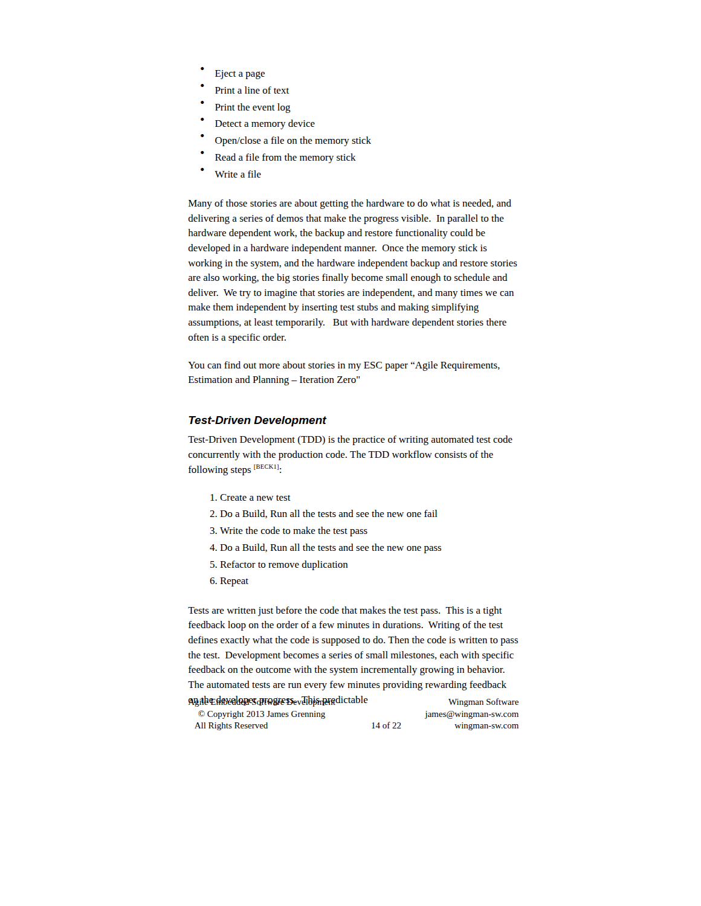Eject a page
Print a line of text
Print the event log
Detect a memory device
Open/close a file on the memory stick
Read a file from the memory stick
Write a file
Many of those stories are about getting the hardware to do what is needed, and delivering a series of demos that make the progress visible. In parallel to the hardware dependent work, the backup and restore functionality could be developed in a hardware independent manner. Once the memory stick is working in the system, and the hardware independent backup and restore stories are also working, the big stories finally become small enough to schedule and deliver. We try to imagine that stories are independent, and many times we can make them independent by inserting test stubs and making simplifying assumptions, at least temporarily. But with hardware dependent stories there often is a specific order.
You can find out more about stories in my ESC paper “Agile Requirements, Estimation and Planning – Iteration Zero"
Test-Driven Development
Test-Driven Development (TDD) is the practice of writing automated test code concurrently with the production code. The TDD workflow consists of the following steps [BECK1]:
Create a new test
Do a Build, Run all the tests and see the new one fail
Write the code to make the test pass
Do a Build, Run all the tests and see the new one pass
Refactor to remove duplication
Repeat
Tests are written just before the code that makes the test pass. This is a tight feedback loop on the order of a few minutes in durations. Writing of the test defines exactly what the code is supposed to do. Then the code is written to pass the test. Development becomes a series of small milestones, each with specific feedback on the outcome with the system incrementally growing in behavior. The automated tests are run every few minutes providing rewarding feedback on the developer progress. This predictable
| Agile Embedded Software Development | | Wingman Software |
| © Copyright 2013 James Grenning | | james@wingman-sw.com |
| All Rights Reserved | 14 of 22 | wingman-sw.com |